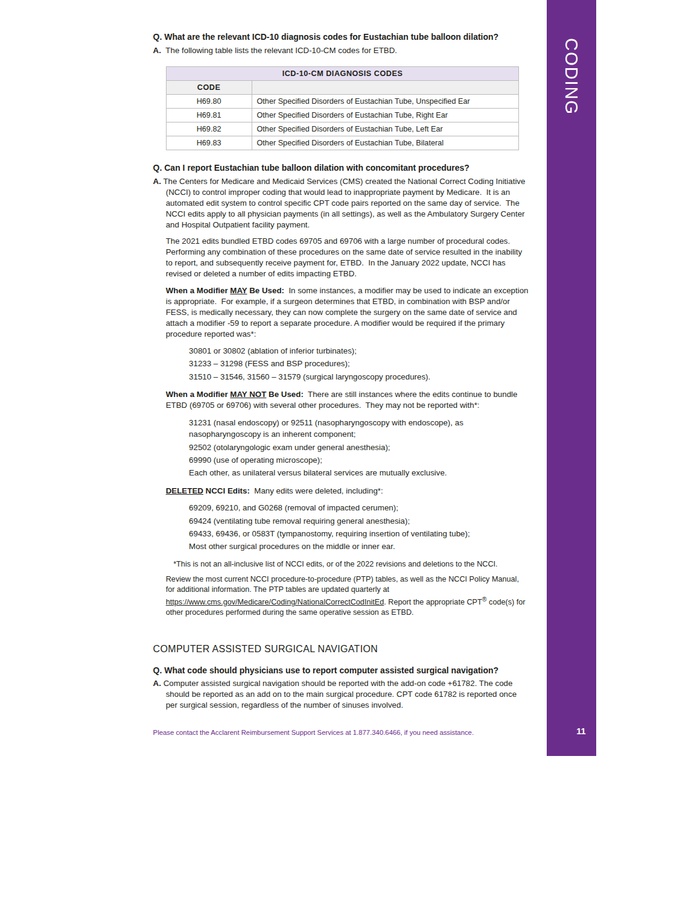CODING
11
Q. What are the relevant ICD-10 diagnosis codes for Eustachian tube balloon dilation?
A. The following table lists the relevant ICD-10-CM codes for ETBD.
| ICD-10-CM DIAGNOSIS CODES |
| --- |
| CODE | |
| H69.80 | Other Specified Disorders of Eustachian Tube, Unspecified Ear |
| H69.81 | Other Specified Disorders of Eustachian Tube, Right Ear |
| H69.82 | Other Specified Disorders of Eustachian Tube, Left Ear |
| H69.83 | Other Specified Disorders of Eustachian Tube, Bilateral |
Q. Can I report Eustachian tube balloon dilation with concomitant procedures?
A. The Centers for Medicare and Medicaid Services (CMS) created the National Correct Coding Initiative (NCCI) to control improper coding that would lead to inappropriate payment by Medicare. It is an automated edit system to control specific CPT code pairs reported on the same day of service. The NCCI edits apply to all physician payments (in all settings), as well as the Ambulatory Surgery Center and Hospital Outpatient facility payment.
The 2021 edits bundled ETBD codes 69705 and 69706 with a large number of procedural codes. Performing any combination of these procedures on the same date of service resulted in the inability to report, and subsequently receive payment for, ETBD. In the January 2022 update, NCCI has revised or deleted a number of edits impacting ETBD.
When a Modifier MAY Be Used: In some instances, a modifier may be used to indicate an exception is appropriate. For example, if a surgeon determines that ETBD, in combination with BSP and/or FESS, is medically necessary, they can now complete the surgery on the same date of service and attach a modifier -59 to report a separate procedure. A modifier would be required if the primary procedure reported was*:
30801 or 30802 (ablation of inferior turbinates);
31233 – 31298 (FESS and BSP procedures);
31510 – 31546, 31560 – 31579 (surgical laryngoscopy procedures).
When a Modifier MAY NOT Be Used: There are still instances where the edits continue to bundle ETBD (69705 or 69706) with several other procedures. They may not be reported with*:
31231 (nasal endoscopy) or 92511 (nasopharyngoscopy with endoscope), as nasopharyngoscopy is an inherent component;
92502 (otolaryngologic exam under general anesthesia);
69990 (use of operating microscope);
Each other, as unilateral versus bilateral services are mutually exclusive.
DELETED NCCI Edits: Many edits were deleted, including*:
69209, 69210, and G0268 (removal of impacted cerumen);
69424 (ventilating tube removal requiring general anesthesia);
69433, 69436, or 0583T (tympanostomy, requiring insertion of ventilating tube);
Most other surgical procedures on the middle or inner ear.
*This is not an all-inclusive list of NCCI edits, or of the 2022 revisions and deletions to the NCCI.
Review the most current NCCI procedure-to-procedure (PTP) tables, as well as the NCCI Policy Manual, for additional information. The PTP tables are updated quarterly at https://www.cms.gov/Medicare/Coding/NationalCorrectCodInitEd. Report the appropriate CPT® code(s) for other procedures performed during the same operative session as ETBD.
COMPUTER ASSISTED SURGICAL NAVIGATION
Q. What code should physicians use to report computer assisted surgical navigation?
A. Computer assisted surgical navigation should be reported with the add-on code +61782. The code should be reported as an add on to the main surgical procedure. CPT code 61782 is reported once per surgical session, regardless of the number of sinuses involved.
Please contact the Acclarent Reimbursement Support Services at 1.877.340.6466, if you need assistance.